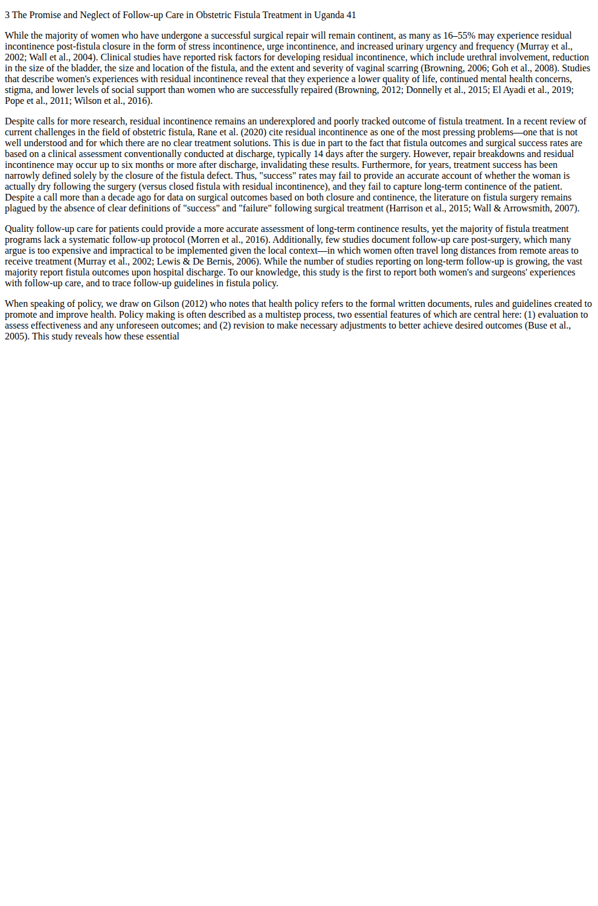3 The Promise and Neglect of Follow-up Care in Obstetric Fistula Treatment in Uganda 41
While the majority of women who have undergone a successful surgical repair will remain continent, as many as 16–55% may experience residual incontinence post-fistula closure in the form of stress incontinence, urge incontinence, and increased urinary urgency and frequency (Murray et al., 2002; Wall et al., 2004). Clinical studies have reported risk factors for developing residual incontinence, which include urethral involvement, reduction in the size of the bladder, the size and location of the fistula, and the extent and severity of vaginal scarring (Browning, 2006; Goh et al., 2008). Studies that describe women's experiences with residual incontinence reveal that they experience a lower quality of life, continued mental health concerns, stigma, and lower levels of social support than women who are successfully repaired (Browning, 2012; Donnelly et al., 2015; El Ayadi et al., 2019; Pope et al., 2011; Wilson et al., 2016).
Despite calls for more research, residual incontinence remains an underexplored and poorly tracked outcome of fistula treatment. In a recent review of current challenges in the field of obstetric fistula, Rane et al. (2020) cite residual incontinence as one of the most pressing problems—one that is not well understood and for which there are no clear treatment solutions. This is due in part to the fact that fistula outcomes and surgical success rates are based on a clinical assessment conventionally conducted at discharge, typically 14 days after the surgery. However, repair breakdowns and residual incontinence may occur up to six months or more after discharge, invalidating these results. Furthermore, for years, treatment success has been narrowly defined solely by the closure of the fistula defect. Thus, "success" rates may fail to provide an accurate account of whether the woman is actually dry following the surgery (versus closed fistula with residual incontinence), and they fail to capture long-term continence of the patient. Despite a call more than a decade ago for data on surgical outcomes based on both closure and continence, the literature on fistula surgery remains plagued by the absence of clear definitions of "success" and "failure" following surgical treatment (Harrison et al., 2015; Wall & Arrowsmith, 2007).
Quality follow-up care for patients could provide a more accurate assessment of long-term continence results, yet the majority of fistula treatment programs lack a systematic follow-up protocol (Morren et al., 2016). Additionally, few studies document follow-up care post-surgery, which many argue is too expensive and impractical to be implemented given the local context—in which women often travel long distances from remote areas to receive treatment (Murray et al., 2002; Lewis & De Bernis, 2006). While the number of studies reporting on long-term follow-up is growing, the vast majority report fistula outcomes upon hospital discharge. To our knowledge, this study is the first to report both women's and surgeons' experiences with follow-up care, and to trace follow-up guidelines in fistula policy.
When speaking of policy, we draw on Gilson (2012) who notes that health policy refers to the formal written documents, rules and guidelines created to promote and improve health. Policy making is often described as a multistep process, two essential features of which are central here: (1) evaluation to assess effectiveness and any unforeseen outcomes; and (2) revision to make necessary adjustments to better achieve desired outcomes (Buse et al., 2005). This study reveals how these essential